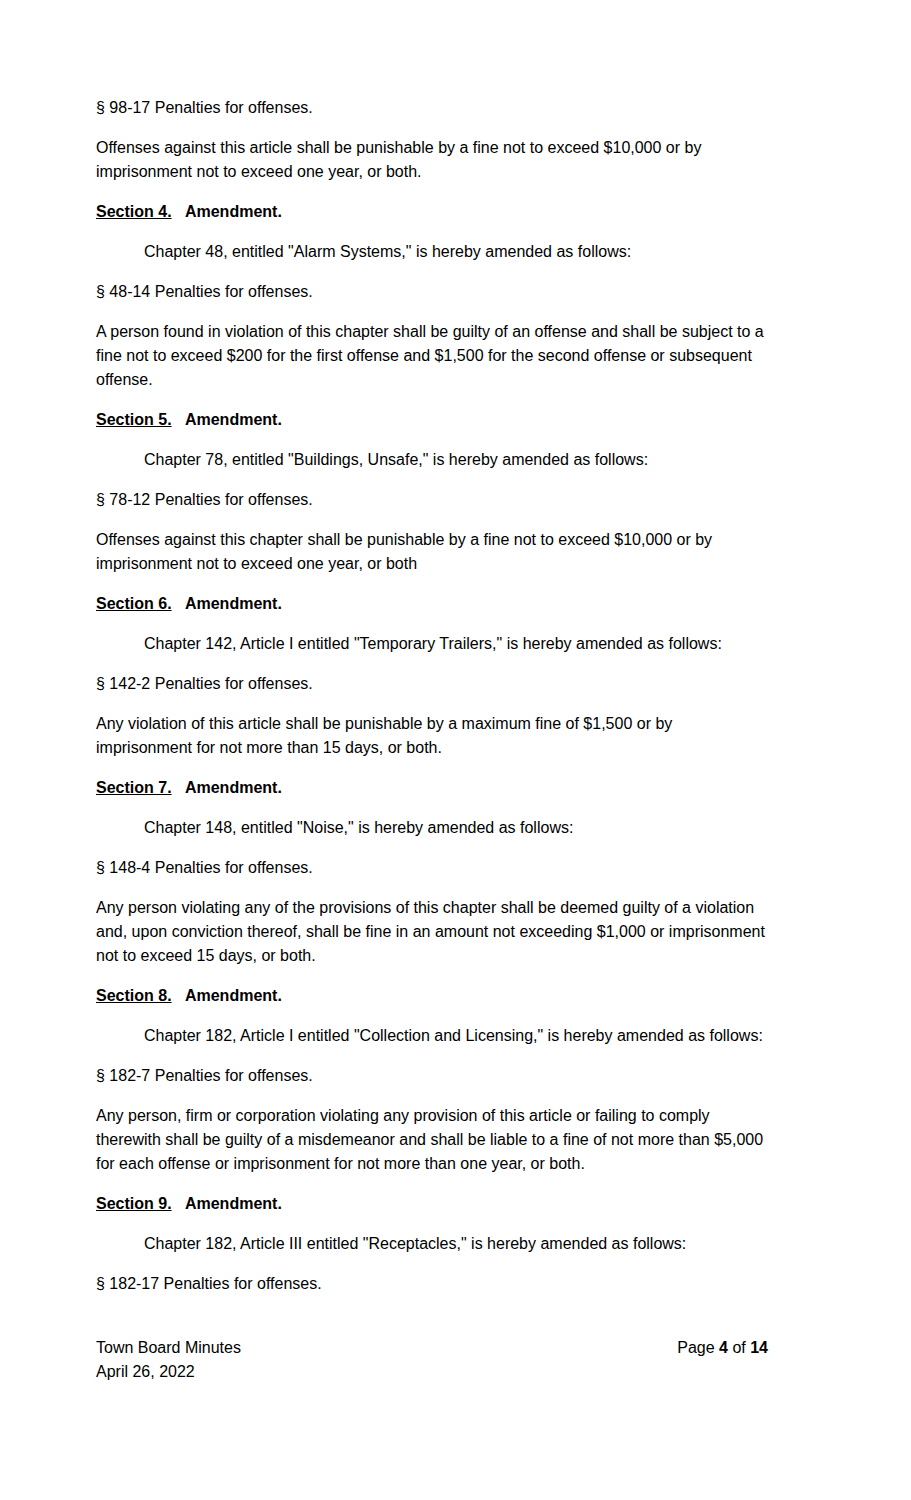§ 98-17 Penalties for offenses.
Offenses against this article shall be punishable by a fine not to exceed $10,000 or by imprisonment not to exceed one year, or both.
Section 4. Amendment.
Chapter 48, entitled "Alarm Systems," is hereby amended as follows:
§ 48-14 Penalties for offenses.
A person found in violation of this chapter shall be guilty of an offense and shall be subject to a fine not to exceed $200 for the first offense and $1,500 for the second offense or subsequent offense.
Section 5. Amendment.
Chapter 78, entitled "Buildings, Unsafe," is hereby amended as follows:
§ 78-12 Penalties for offenses.
Offenses against this chapter shall be punishable by a fine not to exceed $10,000 or by imprisonment not to exceed one year, or both
Section 6. Amendment.
Chapter 142, Article I entitled "Temporary Trailers," is hereby amended as follows:
§ 142-2 Penalties for offenses.
Any violation of this article shall be punishable by a maximum fine of $1,500 or by imprisonment for not more than 15 days, or both.
Section 7. Amendment.
Chapter 148, entitled "Noise," is hereby amended as follows:
§ 148-4 Penalties for offenses.
Any person violating any of the provisions of this chapter shall be deemed guilty of a violation and, upon conviction thereof, shall be fine in an amount not exceeding $1,000 or imprisonment not to exceed 15 days, or both.
Section 8. Amendment.
Chapter 182, Article I entitled "Collection and Licensing," is hereby amended as follows:
§ 182-7 Penalties for offenses.
Any person, firm or corporation violating any provision of this article or failing to comply therewith shall be guilty of a misdemeanor and shall be liable to a fine of not more than $5,000 for each offense or imprisonment for not more than one year, or both.
Section 9. Amendment.
Chapter 182, Article III entitled "Receptacles," is hereby amended as follows:
§ 182-17 Penalties for offenses.
Town Board Minutes
April 26, 2022
Page 4 of 14